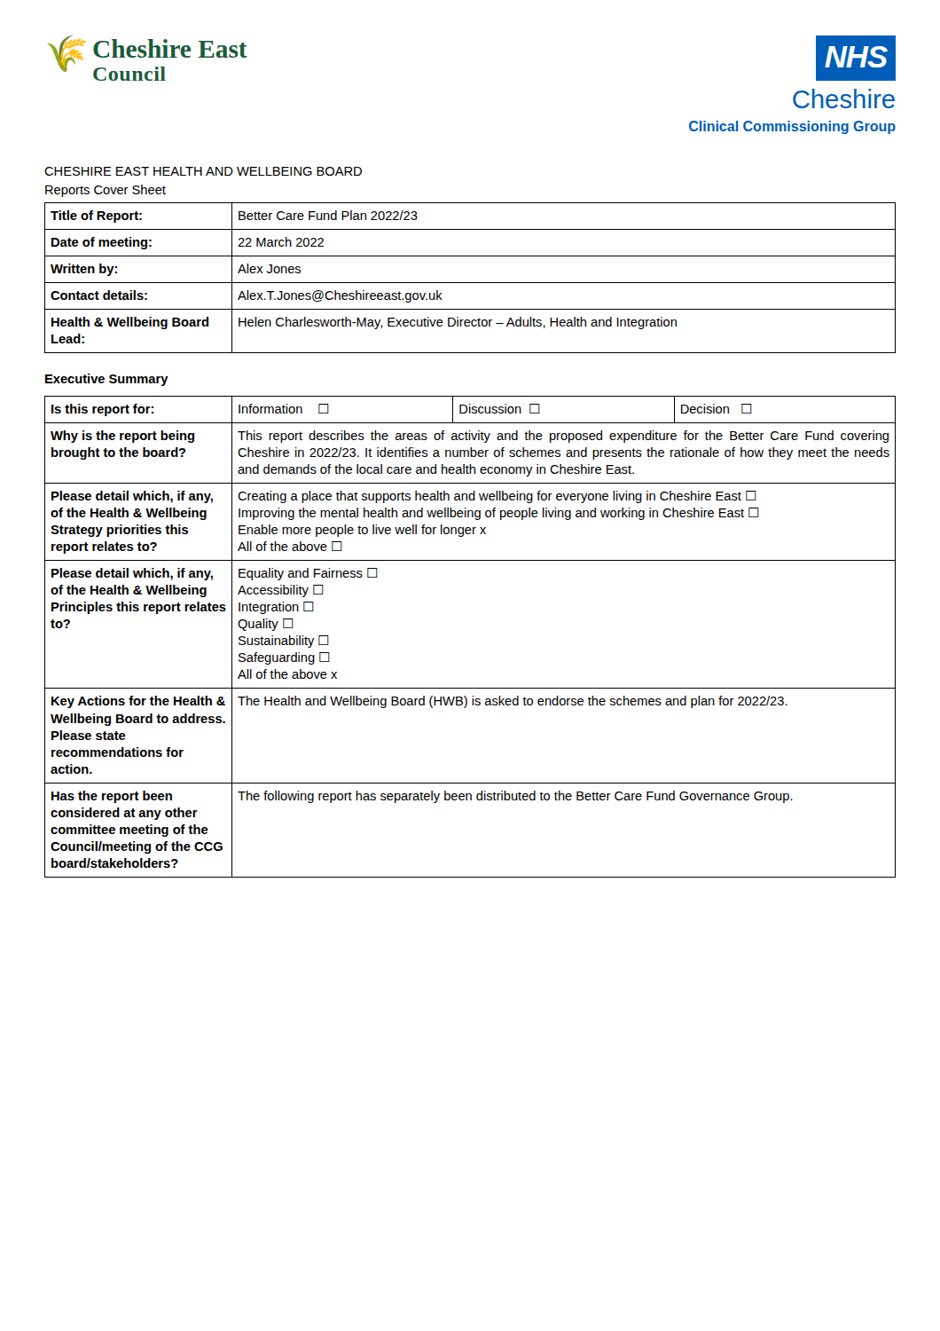🌾
Cheshire East Council
NHS
Cheshire
Clinical Commissioning Group
CHESHIRE EAST HEALTH AND WELLBEING BOARD
Reports Cover Sheet
| Title of Report: | Better Care Fund Plan 2022/23 |
| Date of meeting: | 22 March 2022 |
| Written by: | Alex Jones |
| Contact details: | Alex.T.Jones@Cheshireeast.gov.uk |
| Health & Wellbeing Board Lead: | Helen Charlesworth-May, Executive Director – Adults, Health and Integration |
Executive Summary
| Is this report for: | Information ☐ | Discussion ☐ | Decision ☐ |
| Why is the report being brought to the board? | This report describes the areas of activity and the proposed expenditure for the Better Care Fund covering Cheshire in 2022/23. It identifies a number of schemes and presents the rationale of how they meet the needs and demands of the local care and health economy in Cheshire East. |
| Please detail which, if any, of the Health & Wellbeing Strategy priorities this report relates to? | Creating a place that supports health and wellbeing for everyone living in Cheshire East ☐ Improving the mental health and wellbeing of people living and working in Cheshire East ☐ Enable more people to live well for longer x All of the above ☐ |
| Please detail which, if any, of the Health & Wellbeing Principles this report relates to? | Equality and Fairness ☐ Accessibility ☐ Integration ☐ Quality ☐ Sustainability ☐ Safeguarding ☐ All of the above x |
| Key Actions for the Health & Wellbeing Board to address. Please state recommendations for action. | The Health and Wellbeing Board (HWB) is asked to endorse the schemes and plan for 2022/23. |
| Has the report been considered at any other committee meeting of the Council/meeting of the CCG board/stakeholders? | The following report has separately been distributed to the Better Care Fund Governance Group. |